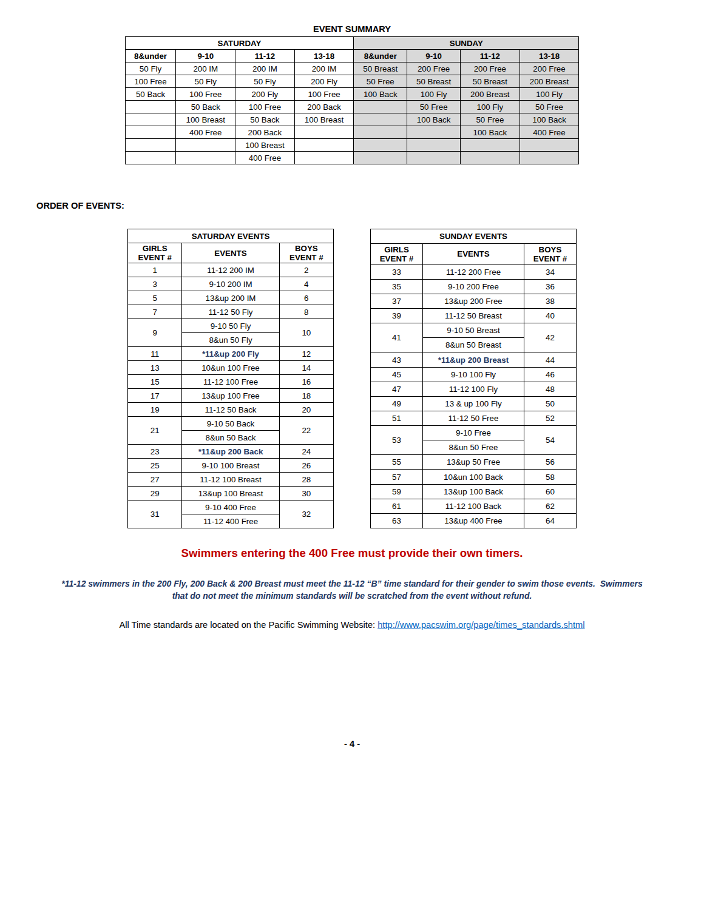EVENT SUMMARY
| SATURDAY | SUNDAY |
| --- | --- |
| 8&under | 9-10 | 11-12 | 13-18 | 8&under | 9-10 | 11-12 | 13-18 |
| 50 Fly | 200 IM | 200 IM | 200 IM | 50 Breast | 200 Free | 200 Free | 200 Free |
| 100 Free | 50 Fly | 50 Fly | 200 Fly | 50 Free | 50 Breast | 50 Breast | 200 Breast |
| 50 Back | 100 Free | 200 Fly | 100 Free | 100 Back | 100 Fly | 200 Breast | 100 Fly |
| | 50 Back | 100 Free | 200 Back | | 50 Free | 100 Fly | 50 Free |
| | 100 Breast | 50 Back | 100 Breast | | 100 Back | 50 Free | 100 Back |
| | 400 Free | 200 Back | | | | 100 Back | 400 Free |
| | | 100 Breast | | | | | |
| | | 400 Free | | | | | |
ORDER OF EVENTS:
| SATURDAY EVENTS |
| --- |
| GIRLS EVENT # | EVENTS | BOYS EVENT # |
| 1 | 11-12 200 IM | 2 |
| 3 | 9-10 200 IM | 4 |
| 5 | 13&up 200 IM | 6 |
| 7 | 11-12 50 Fly | 8 |
| 9 | 9-10 50 Fly | 10 |
| 8&un 50 Fly |
| 11 | *11&up 200 Fly | 12 |
| 13 | 10&un 100 Free | 14 |
| 15 | 11-12 100 Free | 16 |
| 17 | 13&up 100 Free | 18 |
| 19 | 11-12 50 Back | 20 |
| 21 | 9-10 50 Back | 22 |
| 8&un 50 Back |
| 23 | *11&up 200 Back | 24 |
| 25 | 9-10 100 Breast | 26 |
| 27 | 11-12 100 Breast | 28 |
| 29 | 13&up 100 Breast | 30 |
| 31 | 9-10 400 Free | 32 |
| 11-12 400 Free |
| SUNDAY EVENTS |
| --- |
| GIRLS EVENT # | EVENTS | BOYS EVENT # |
| 33 | 11-12 200 Free | 34 |
| 35 | 9-10 200 Free | 36 |
| 37 | 13&up 200 Free | 38 |
| 39 | 11-12 50 Breast | 40 |
| 41 | 9-10 50 Breast | 42 |
| 8&un 50 Breast |
| 43 | *11&up 200 Breast | 44 |
| 45 | 9-10 100 Fly | 46 |
| 47 | 11-12 100 Fly | 48 |
| 49 | 13 & up 100 Fly | 50 |
| 51 | 11-12 50 Free | 52 |
| 53 | 9-10 Free | 54 |
| 8&un 50 Free |
| 55 | 13&up 50 Free | 56 |
| 57 | 10&un 100 Back | 58 |
| 59 | 13&up 100 Back | 60 |
| 61 | 11-12 100 Back | 62 |
| 63 | 13&up 400 Free | 64 |
Swimmers entering the 400 Free must provide their own timers.
*11-12 swimmers in the 200 Fly, 200 Back & 200 Breast must meet the 11-12 “B” time standard for their gender to swim those events. Swimmers that do not meet the minimum standards will be scratched from the event without refund.
All Time standards are located on the Pacific Swimming Website: http://www.pacswim.org/page/times_standards.shtml
- 4 -